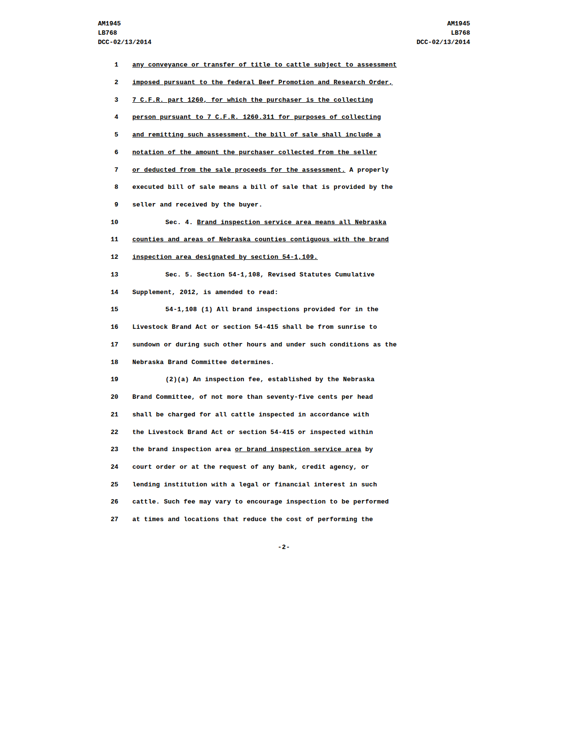AM1945 AM1945
LB768 LB768
DCC-02/13/2014 DCC-02/13/2014
1 any conveyance or transfer of title to cattle subject to assessment
2 imposed pursuant to the federal Beef Promotion and Research Order,
3 7 C.F.R. part 1260, for which the purchaser is the collecting
4 person pursuant to 7 C.F.R. 1260.311 for purposes of collecting
5 and remitting such assessment, the bill of sale shall include a
6 notation of the amount the purchaser collected from the seller
7 or deducted from the sale proceeds for the assessment. A properly
8 executed bill of sale means a bill of sale that is provided by the
9 seller and received by the buyer.
10 Sec. 4. Brand inspection service area means all Nebraska
11 counties and areas of Nebraska counties contiguous with the brand
12 inspection area designated by section 54-1,109.
13 Sec. 5. Section 54-1,108, Revised Statutes Cumulative
14 Supplement, 2012, is amended to read:
15 54-1,108 (1) All brand inspections provided for in the
16 Livestock Brand Act or section 54-415 shall be from sunrise to
17 sundown or during such other hours and under such conditions as the
18 Nebraska Brand Committee determines.
19 (2)(a) An inspection fee, established by the Nebraska
20 Brand Committee, of not more than seventy-five cents per head
21 shall be charged for all cattle inspected in accordance with
22 the Livestock Brand Act or section 54-415 or inspected within
23 the brand inspection area or brand inspection service area by
24 court order or at the request of any bank, credit agency, or
25 lending institution with a legal or financial interest in such
26 cattle. Such fee may vary to encourage inspection to be performed
27 at times and locations that reduce the cost of performing the
-2-